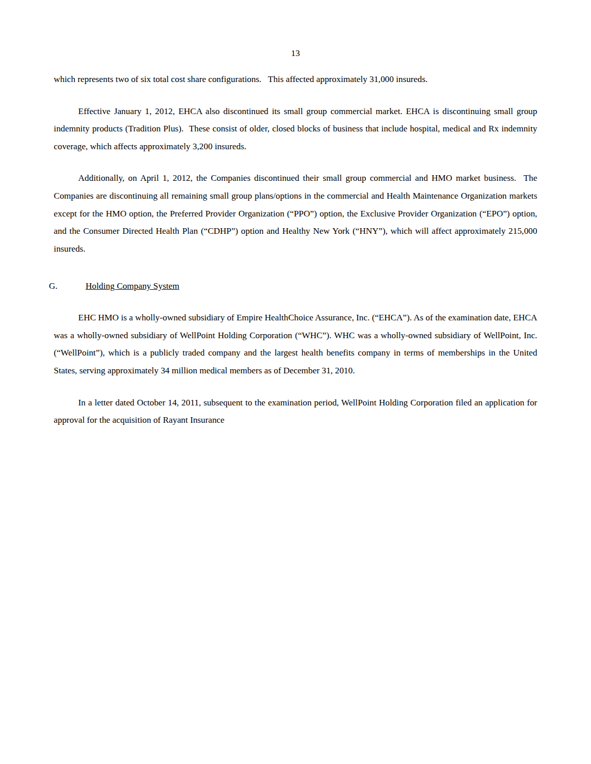13
which represents two of six total cost share configurations. This affected approximately 31,000 insureds.
Effective January 1, 2012, EHCA also discontinued its small group commercial market. EHCA is discontinuing small group indemnity products (Tradition Plus). These consist of older, closed blocks of business that include hospital, medical and Rx indemnity coverage, which affects approximately 3,200 insureds.
Additionally, on April 1, 2012, the Companies discontinued their small group commercial and HMO market business. The Companies are discontinuing all remaining small group plans/options in the commercial and Health Maintenance Organization markets except for the HMO option, the Preferred Provider Organization (“PPO”) option, the Exclusive Provider Organization (“EPO”) option, and the Consumer Directed Health Plan (“CDHP”) option and Healthy New York (“HNY”), which will affect approximately 215,000 insureds.
G. Holding Company System
EHC HMO is a wholly-owned subsidiary of Empire HealthChoice Assurance, Inc. (“EHCA”). As of the examination date, EHCA was a wholly-owned subsidiary of WellPoint Holding Corporation (“WHC”). WHC was a wholly-owned subsidiary of WellPoint, Inc. (“WellPoint”), which is a publicly traded company and the largest health benefits company in terms of memberships in the United States, serving approximately 34 million medical members as of December 31, 2010.
In a letter dated October 14, 2011, subsequent to the examination period, WellPoint Holding Corporation filed an application for approval for the acquisition of Rayant Insurance